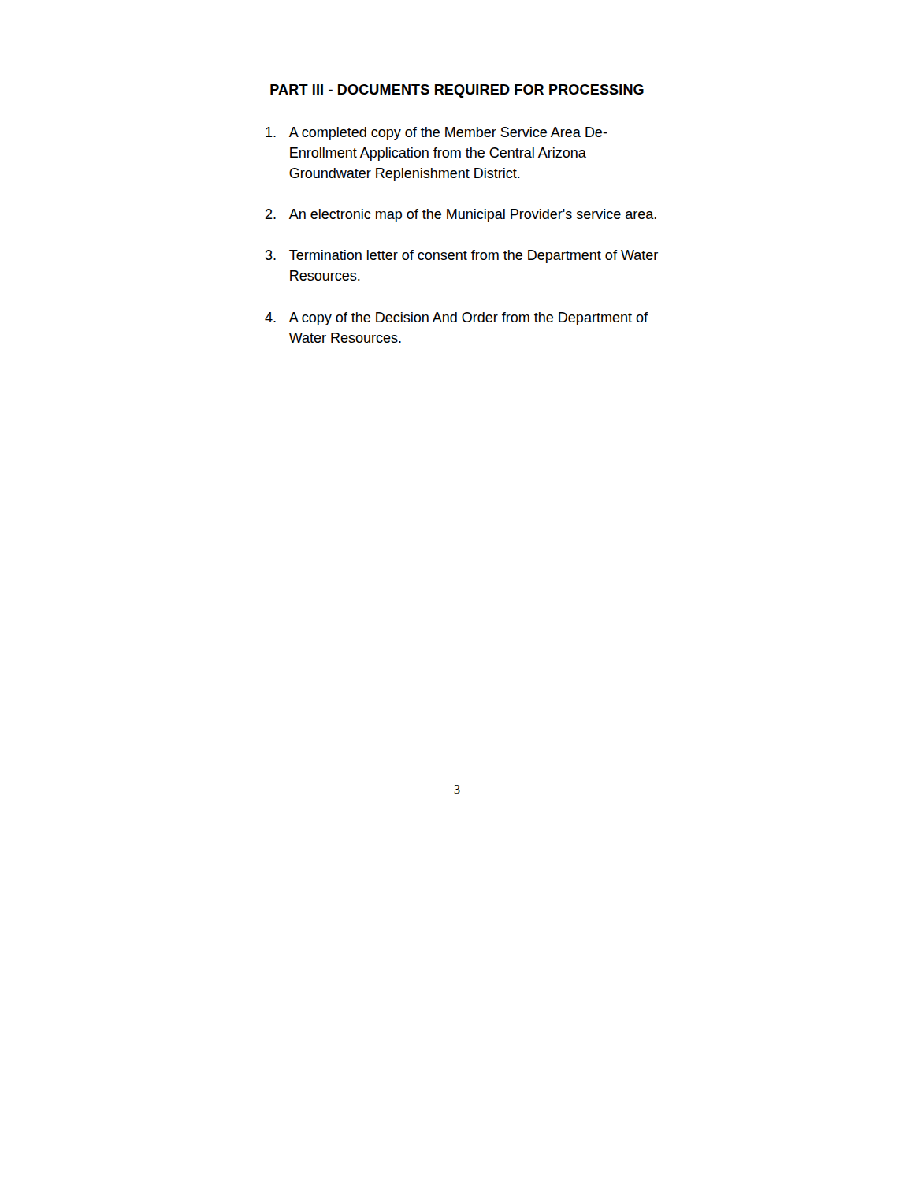PART III - DOCUMENTS REQUIRED FOR PROCESSING
A completed copy of the Member Service Area De-Enrollment Application from the Central Arizona Groundwater Replenishment District.
An electronic map of the Municipal Provider's service area.
Termination letter of consent from the Department of Water Resources.
A copy of the Decision And Order from the Department of Water Resources.
3